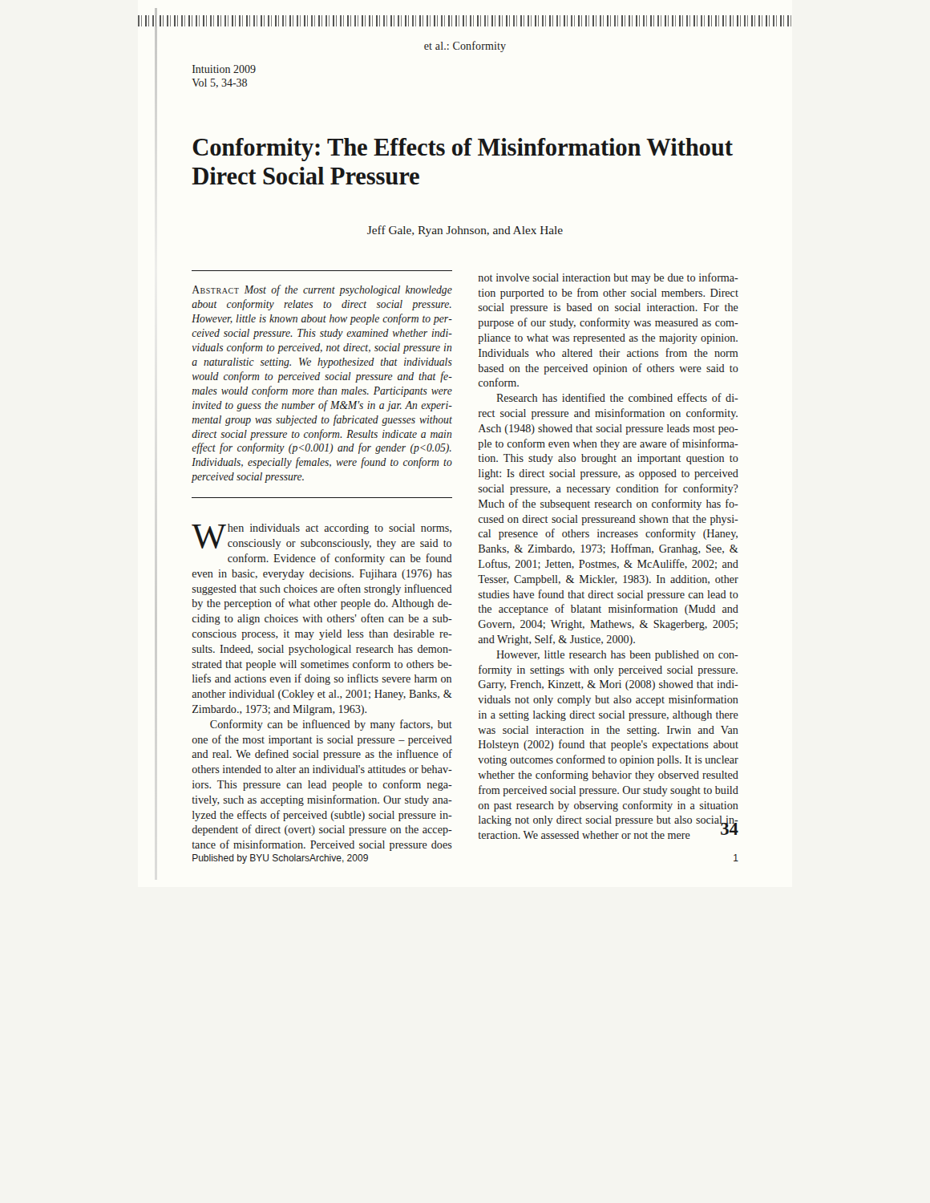et al.: Conformity
Intuition 2009
Vol 5, 34-38
Conformity: The Effects of Misinformation Without Direct Social Pressure
Jeff Gale, Ryan Johnson, and Alex Hale
Abstract Most of the current psychological knowledge about conformity relates to direct social pressure. However, little is known about how people conform to perceived social pressure. This study examined whether individuals conform to perceived, not direct, social pressure in a naturalistic setting. We hypothesized that individuals would conform to perceived social pressure and that females would conform more than males. Participants were invited to guess the number of M&M's in a jar. An experimental group was subjected to fabricated guesses without direct social pressure to conform. Results indicate a main effect for conformity (p<0.001) and for gender (p<0.05). Individuals, especially females, were found to conform to perceived social pressure.
When individuals act according to social norms, consciously or subconsciously, they are said to conform. Evidence of conformity can be found even in basic, everyday decisions. Fujihara (1976) has suggested that such choices are often strongly influenced by the perception of what other people do. Although deciding to align choices with others' often can be a subconscious process, it may yield less than desirable results. Indeed, social psychological research has demonstrated that people will sometimes conform to others beliefs and actions even if doing so inflicts severe harm on another individual (Cokley et al., 2001; Haney, Banks, & Zimbardo., 1973; and Milgram, 1963).
Conformity can be influenced by many factors, but one of the most important is social pressure – perceived and real. We defined social pressure as the influence of others intended to alter an individual's attitudes or behaviors. This pressure can lead people to conform negatively, such as accepting misinformation. Our study analyzed the effects of perceived (subtle) social pressure independent of direct (overt) social pressure on the acceptance of misinformation. Perceived social pressure does not involve social interaction but may be due to information purported to be from other social members. Direct social pressure is based on social interaction. For the purpose of our study, conformity was measured as compliance to what was represented as the majority opinion. Individuals who altered their actions from the norm based on the perceived opinion of others were said to conform.
Research has identified the combined effects of direct social pressure and misinformation on conformity. Asch (1948) showed that social pressure leads most people to conform even when they are aware of misinformation. This study also brought an important question to light: Is direct social pressure, as opposed to perceived social pressure, a necessary condition for conformity? Much of the subsequent research on conformity has focused on direct social pressureand shown that the physical presence of others increases conformity (Haney, Banks, & Zimbardo, 1973; Hoffman, Granhag, See, & Loftus, 2001; Jetten, Postmes, & McAuliffe, 2002; and Tesser, Campbell, & Mickler, 1983). In addition, other studies have found that direct social pressure can lead to the acceptance of blatant misinformation (Mudd and Govern, 2004; Wright, Mathews, & Skagerberg, 2005; and Wright, Self, & Justice, 2000).
However, little research has been published on conformity in settings with only perceived social pressure. Garry, French, Kinzett, & Mori (2008) showed that individuals not only comply but also accept misinformation in a setting lacking direct social pressure, although there was social interaction in the setting. Irwin and Van Holsteyn (2002) found that people's expectations about voting outcomes conformed to opinion polls. It is unclear whether the conforming behavior they observed resulted from perceived social pressure. Our study sought to build on past research by observing conformity in a situation lacking not only direct social pressure but also social interaction. We assessed whether or not the mere
34
Published by BYU ScholarsArchive, 2009 1